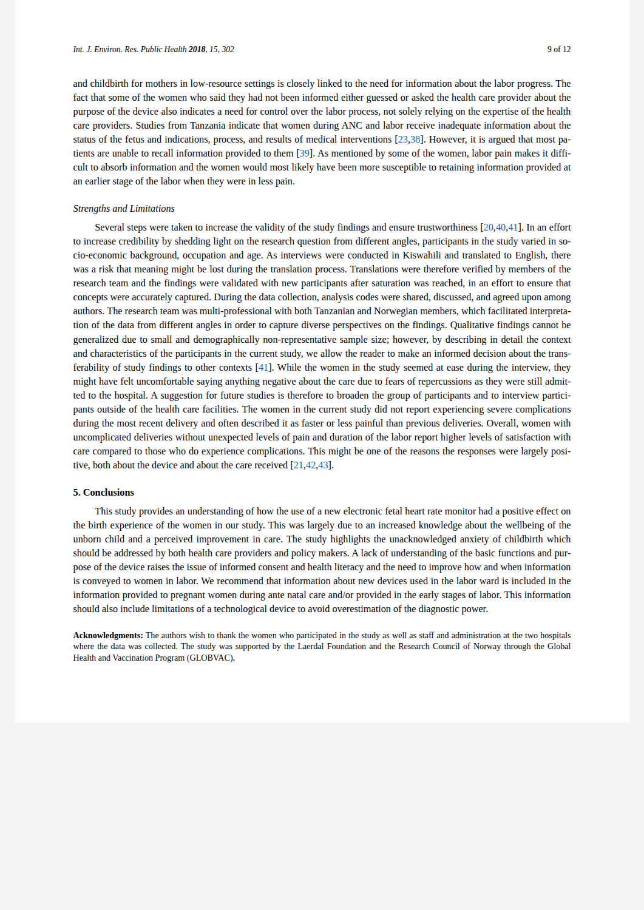Int. J. Environ. Res. Public Health 2018, 15, 302 9 of 12
and childbirth for mothers in low-resource settings is closely linked to the need for information about the labor progress. The fact that some of the women who said they had not been informed either guessed or asked the health care provider about the purpose of the device also indicates a need for control over the labor process, not solely relying on the expertise of the health care providers. Studies from Tanzania indicate that women during ANC and labor receive inadequate information about the status of the fetus and indications, process, and results of medical interventions [23,38]. However, it is argued that most patients are unable to recall information provided to them [39]. As mentioned by some of the women, labor pain makes it difficult to absorb information and the women would most likely have been more susceptible to retaining information provided at an earlier stage of the labor when they were in less pain.
Strengths and Limitations
Several steps were taken to increase the validity of the study findings and ensure trustworthiness [20,40,41]. In an effort to increase credibility by shedding light on the research question from different angles, participants in the study varied in socio-economic background, occupation and age. As interviews were conducted in Kiswahili and translated to English, there was a risk that meaning might be lost during the translation process. Translations were therefore verified by members of the research team and the findings were validated with new participants after saturation was reached, in an effort to ensure that concepts were accurately captured. During the data collection, analysis codes were shared, discussed, and agreed upon among authors. The research team was multi-professional with both Tanzanian and Norwegian members, which facilitated interpretation of the data from different angles in order to capture diverse perspectives on the findings. Qualitative findings cannot be generalized due to small and demographically non-representative sample size; however, by describing in detail the context and characteristics of the participants in the current study, we allow the reader to make an informed decision about the transferability of study findings to other contexts [41]. While the women in the study seemed at ease during the interview, they might have felt uncomfortable saying anything negative about the care due to fears of repercussions as they were still admitted to the hospital. A suggestion for future studies is therefore to broaden the group of participants and to interview participants outside of the health care facilities. The women in the current study did not report experiencing severe complications during the most recent delivery and often described it as faster or less painful than previous deliveries. Overall, women with uncomplicated deliveries without unexpected levels of pain and duration of the labor report higher levels of satisfaction with care compared to those who do experience complications. This might be one of the reasons the responses were largely positive, both about the device and about the care received [21,42,43].
5. Conclusions
This study provides an understanding of how the use of a new electronic fetal heart rate monitor had a positive effect on the birth experience of the women in our study. This was largely due to an increased knowledge about the wellbeing of the unborn child and a perceived improvement in care. The study highlights the unacknowledged anxiety of childbirth which should be addressed by both health care providers and policy makers. A lack of understanding of the basic functions and purpose of the device raises the issue of informed consent and health literacy and the need to improve how and when information is conveyed to women in labor. We recommend that information about new devices used in the labor ward is included in the information provided to pregnant women during ante natal care and/or provided in the early stages of labor. This information should also include limitations of a technological device to avoid overestimation of the diagnostic power.
Acknowledgments: The authors wish to thank the women who participated in the study as well as staff and administration at the two hospitals where the data was collected. The study was supported by the Laerdal Foundation and the Research Council of Norway through the Global Health and Vaccination Program (GLOBVAC),